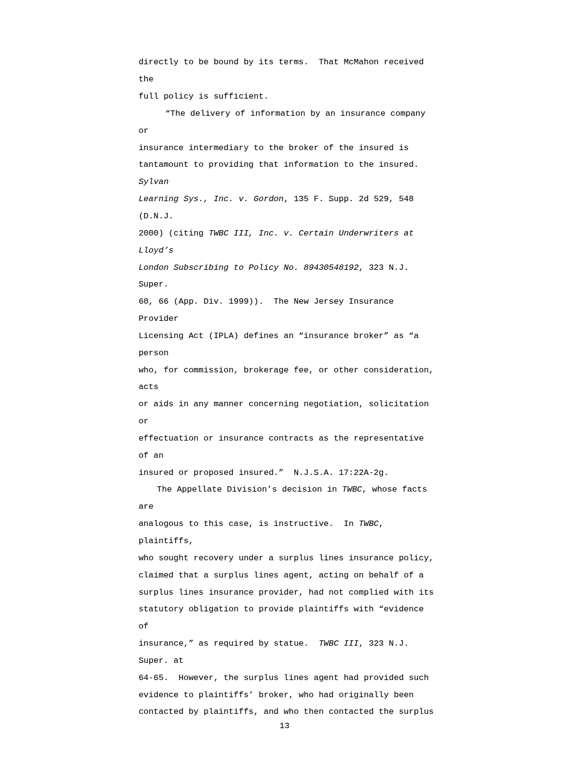directly to be bound by its terms. That McMahon received the
full policy is sufficient.
“The delivery of information by an insurance company or
insurance intermediary to the broker of the insured is
tantamount to providing that information to the insured. Sylvan
Learning Sys., Inc. v. Gordon, 135 F. Supp. 2d 529, 548 (D.N.J.
2000) (citing TWBC III, Inc. v. Certain Underwriters at Lloyd’s
London Subscribing to Policy No. 89430548192, 323 N.J. Super.
60, 66 (App. Div. 1999)). The New Jersey Insurance Provider
Licensing Act (IPLA) defines an “insurance broker” as “a person
who, for commission, brokerage fee, or other consideration, acts
or aids in any manner concerning negotiation, solicitation or
effectuation or insurance contracts as the representative of an
insured or proposed insured.” N.J.S.A. 17:22A-2g.
The Appellate Division’s decision in TWBC, whose facts are
analogous to this case, is instructive. In TWBC, plaintiffs,
who sought recovery under a surplus lines insurance policy,
claimed that a surplus lines agent, acting on behalf of a
surplus lines insurance provider, had not complied with its
statutory obligation to provide plaintiffs with “evidence of
insurance,” as required by statue. TWBC III, 323 N.J. Super. at
64-65. However, the surplus lines agent had provided such
evidence to plaintiffs’ broker, who had originally been
contacted by plaintiffs, and who then contacted the surplus
13